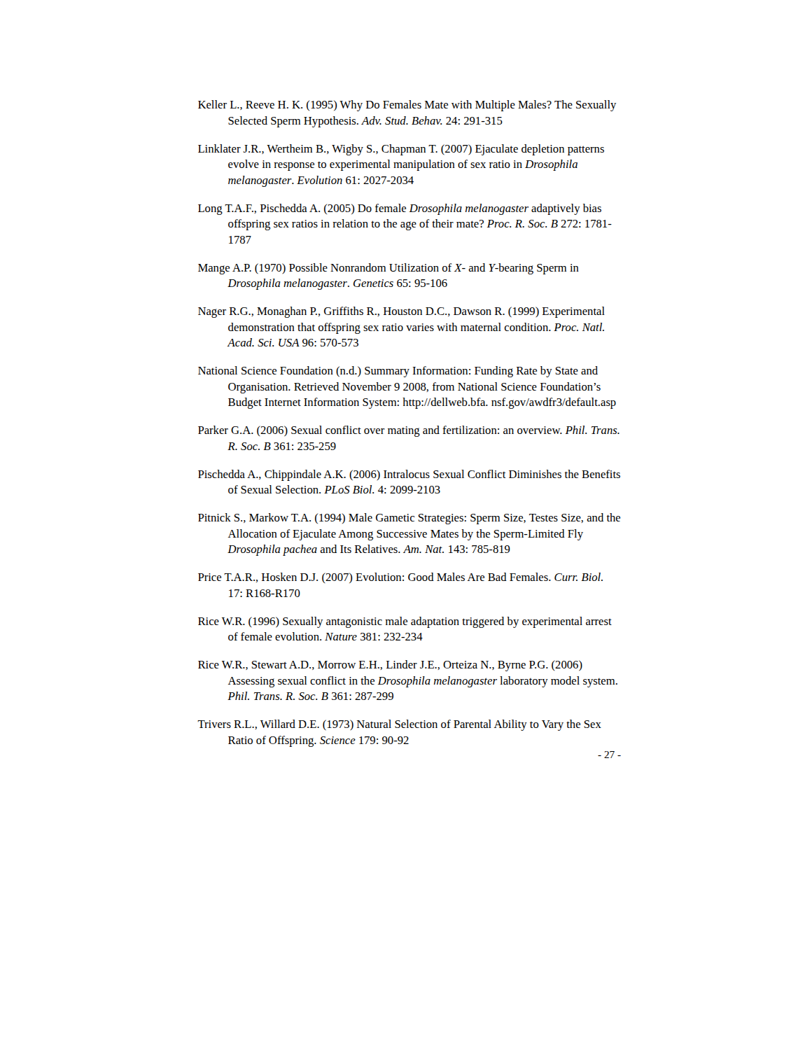Keller L., Reeve H. K. (1995) Why Do Females Mate with Multiple Males? The Sexually Selected Sperm Hypothesis. Adv. Stud. Behav. 24: 291-315
Linklater J.R., Wertheim B., Wigby S., Chapman T. (2007) Ejaculate depletion patterns evolve in response to experimental manipulation of sex ratio in Drosophila melanogaster. Evolution 61: 2027-2034
Long T.A.F., Pischedda A. (2005) Do female Drosophila melanogaster adaptively bias offspring sex ratios in relation to the age of their mate? Proc. R. Soc. B 272: 1781-1787
Mange A.P. (1970) Possible Nonrandom Utilization of X- and Y-bearing Sperm in Drosophila melanogaster. Genetics 65: 95-106
Nager R.G., Monaghan P., Griffiths R., Houston D.C., Dawson R. (1999) Experimental demonstration that offspring sex ratio varies with maternal condition. Proc. Natl. Acad. Sci. USA 96: 570-573
National Science Foundation (n.d.) Summary Information: Funding Rate by State and Organisation. Retrieved November 9 2008, from National Science Foundation’s Budget Internet Information System: http://dellweb.bfa. nsf.gov/awdfr3/default.asp
Parker G.A. (2006) Sexual conflict over mating and fertilization: an overview. Phil. Trans. R. Soc. B 361: 235-259
Pischedda A., Chippindale A.K. (2006) Intralocus Sexual Conflict Diminishes the Benefits of Sexual Selection. PLoS Biol. 4: 2099-2103
Pitnick S., Markow T.A. (1994) Male Gametic Strategies: Sperm Size, Testes Size, and the Allocation of Ejaculate Among Successive Mates by the Sperm-Limited Fly Drosophila pachea and Its Relatives. Am. Nat. 143: 785-819
Price T.A.R., Hosken D.J. (2007) Evolution: Good Males Are Bad Females. Curr. Biol. 17: R168-R170
Rice W.R. (1996) Sexually antagonistic male adaptation triggered by experimental arrest of female evolution. Nature 381: 232-234
Rice W.R., Stewart A.D., Morrow E.H., Linder J.E., Orteiza N., Byrne P.G. (2006) Assessing sexual conflict in the Drosophila melanogaster laboratory model system. Phil. Trans. R. Soc. B 361: 287-299
Trivers R.L., Willard D.E. (1973) Natural Selection of Parental Ability to Vary the Sex Ratio of Offspring. Science 179: 90-92
- 27 -